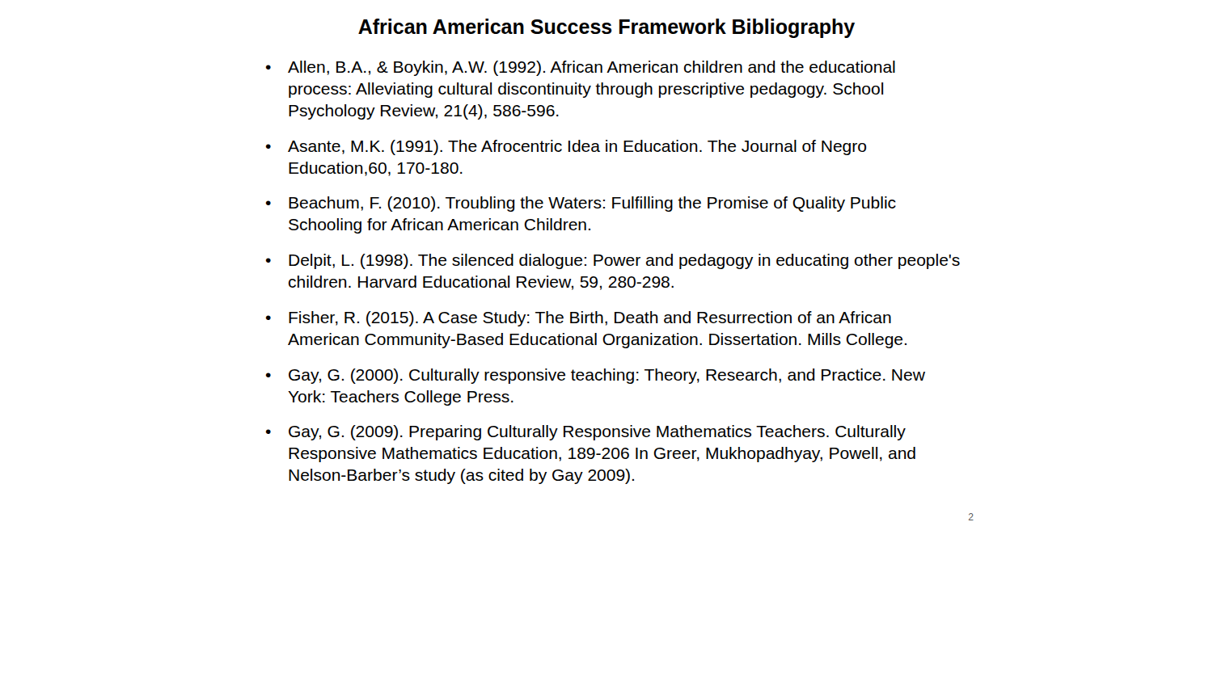African American Success Framework Bibliography
Allen, B.A., & Boykin, A.W. (1992). African American children and the educational process: Alleviating cultural discontinuity through prescriptive pedagogy. School Psychology Review, 21(4), 586-596.
Asante, M.K. (1991). The Afrocentric Idea in Education. The Journal of Negro Education,60, 170-180.
Beachum, F. (2010). Troubling the Waters: Fulfilling the Promise of Quality Public Schooling for African American Children.
Delpit, L. (1998). The silenced dialogue: Power and pedagogy in educating other people's children. Harvard Educational Review, 59, 280-298.
Fisher, R. (2015). A Case Study: The Birth, Death and Resurrection of an African American Community-Based Educational Organization. Dissertation. Mills College.
Gay, G. (2000). Culturally responsive teaching: Theory, Research, and Practice. New York: Teachers College Press.
Gay, G. (2009). Preparing Culturally Responsive Mathematics Teachers. Culturally Responsive Mathematics Education, 189-206 In Greer, Mukhopadhyay, Powell, and Nelson-Barber’s study (as cited by Gay 2009).
2